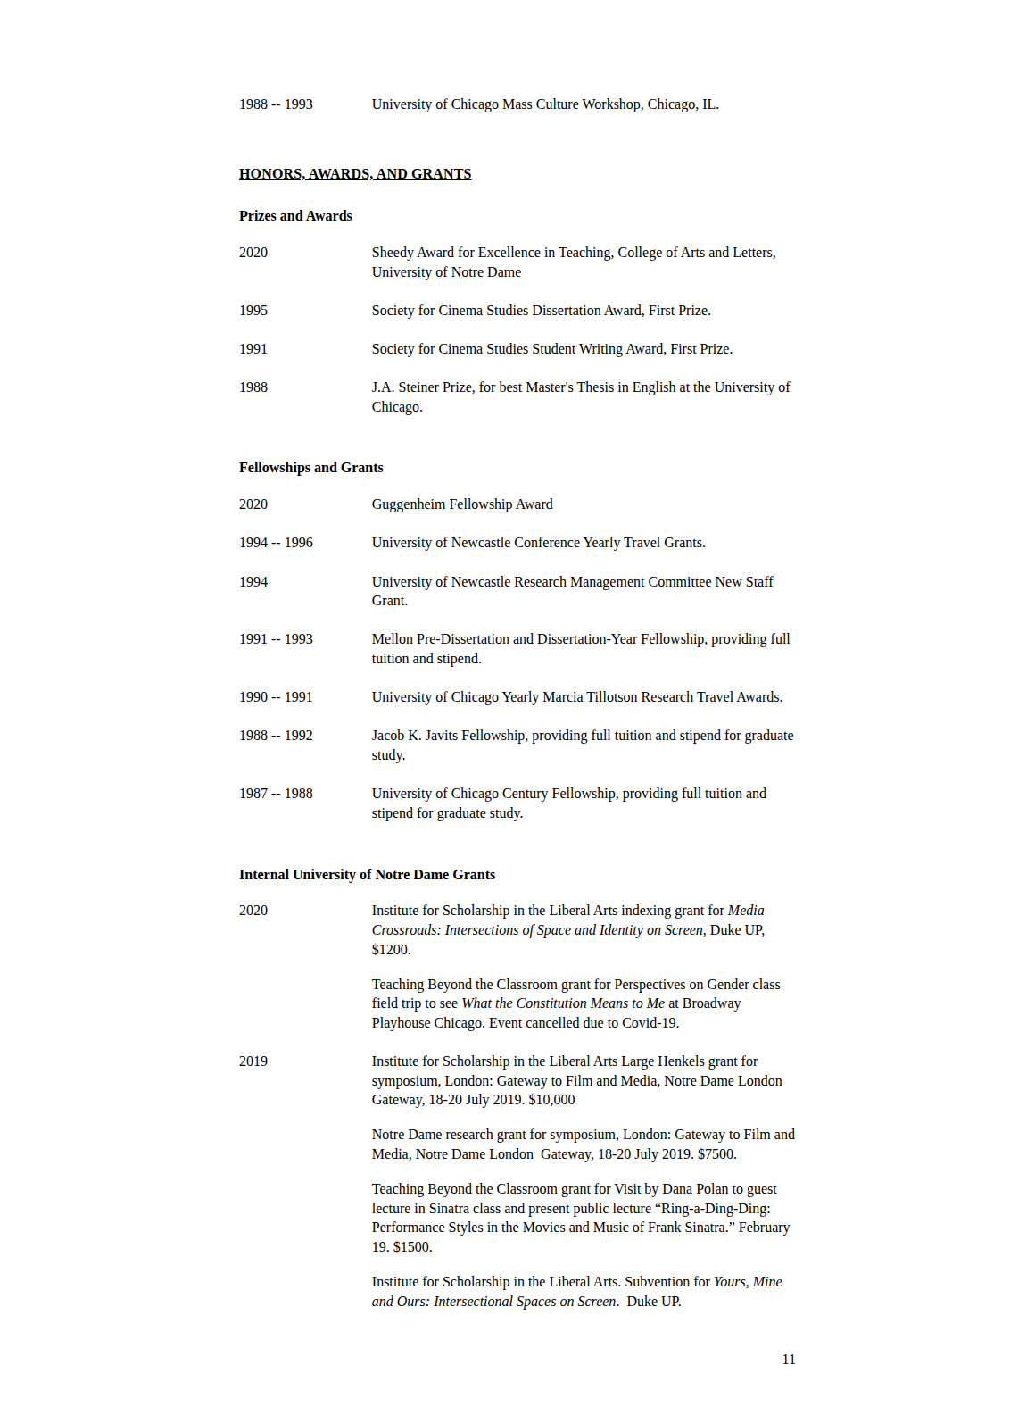| 1988 -- 1993 | University of Chicago Mass Culture Workshop, Chicago, IL. |
HONORS, AWARDS, AND GRANTS
Prizes and Awards
| 2020 | Sheedy Award for Excellence in Teaching, College of Arts and Letters, University of Notre Dame |
| 1995 | Society for Cinema Studies Dissertation Award, First Prize. |
| 1991 | Society for Cinema Studies Student Writing Award, First Prize. |
| 1988 | J.A. Steiner Prize, for best Master's Thesis in English at the University of Chicago. |
Fellowships and Grants
| 2020 | Guggenheim Fellowship Award |
| 1994 -- 1996 | University of Newcastle Conference Yearly Travel Grants. |
| 1994 | University of Newcastle Research Management Committee New Staff Grant. |
| 1991 -- 1993 | Mellon Pre-Dissertation and Dissertation-Year Fellowship, providing full tuition and stipend. |
| 1990 -- 1991 | University of Chicago Yearly Marcia Tillotson Research Travel Awards. |
| 1988 -- 1992 | Jacob K. Javits Fellowship, providing full tuition and stipend for graduate study. |
| 1987 -- 1988 | University of Chicago Century Fellowship, providing full tuition and stipend for graduate study. |
Internal University of Notre Dame Grants
| 2020 | Institute for Scholarship in the Liberal Arts indexing grant for Media Crossroads: Intersections of Space and Identity on Screen , Duke UP, $1200. Teaching Beyond the Classroom grant for Perspectives on Gender class field trip to see What the Constitution Means to Me at Broadway Playhouse Chicago. Event cancelled due to Covid-19. |
| 2019 | Institute for Scholarship in the Liberal Arts Large Henkels grant for symposium, London: Gateway to Film and Media, Notre Dame London Gateway, 18-20 July 2019. $10,000 Notre Dame research grant for symposium, London: Gateway to Film and Media, Notre Dame London Gateway, 18-20 July 2019. $7500. Teaching Beyond the Classroom grant for Visit by Dana Polan to guest lecture in Sinatra class and present public lecture “Ring-a-Ding-Ding: Performance Styles in the Movies and Music of Frank Sinatra.” February 19. $1500. Institute for Scholarship in the Liberal Arts. Subvention for Yours, Mine and Ours: Intersectional Spaces on Screen . Duke UP. |
11